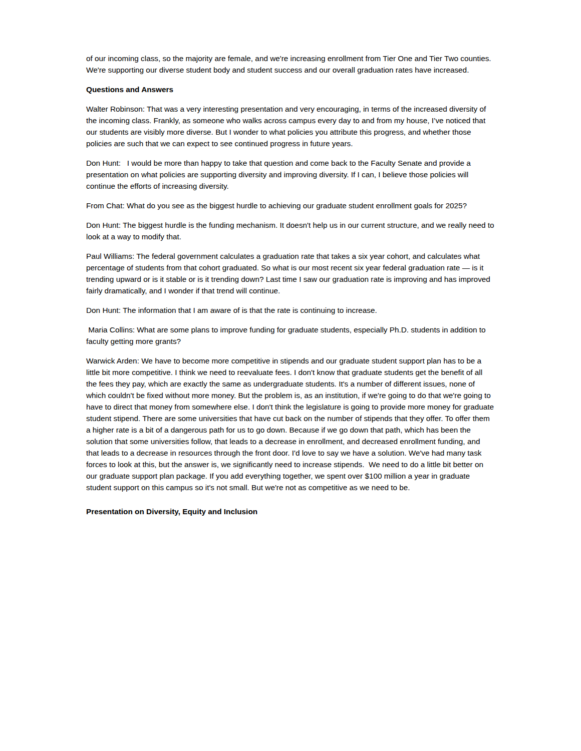of our incoming class, so the majority are female, and we're increasing enrollment from Tier One and Tier Two counties. We're supporting our diverse student body and student success and our overall graduation rates have increased.
Questions and Answers
Walter Robinson: That was a very interesting presentation and very encouraging, in terms of the increased diversity of the incoming class. Frankly, as someone who walks across campus every day to and from my house, I’ve noticed that our students are visibly more diverse. But I wonder to what policies you attribute this progress, and whether those policies are such that we can expect to see continued progress in future years.
Don Hunt: I would be more than happy to take that question and come back to the Faculty Senate and provide a presentation on what policies are supporting diversity and improving diversity. If I can, I believe those policies will continue the efforts of increasing diversity.
From Chat: What do you see as the biggest hurdle to achieving our graduate student enrollment goals for 2025?
Don Hunt: The biggest hurdle is the funding mechanism. It doesn't help us in our current structure, and we really need to look at a way to modify that.
Paul Williams: The federal government calculates a graduation rate that takes a six year cohort, and calculates what percentage of students from that cohort graduated. So what is our most recent six year federal graduation rate — is it trending upward or is it stable or is it trending down? Last time I saw our graduation rate is improving and has improved fairly dramatically, and I wonder if that trend will continue.
Don Hunt: The information that I am aware of is that the rate is continuing to increase.
Maria Collins: What are some plans to improve funding for graduate students, especially Ph.D. students in addition to faculty getting more grants?
Warwick Arden: We have to become more competitive in stipends and our graduate student support plan has to be a little bit more competitive. I think we need to reevaluate fees. I don't know that graduate students get the benefit of all the fees they pay, which are exactly the same as undergraduate students. It's a number of different issues, none of which couldn't be fixed without more money. But the problem is, as an institution, if we're going to do that we're going to have to direct that money from somewhere else. I don't think the legislature is going to provide more money for graduate student stipend. There are some universities that have cut back on the number of stipends that they offer. To offer them a higher rate is a bit of a dangerous path for us to go down. Because if we go down that path, which has been the solution that some universities follow, that leads to a decrease in enrollment, and decreased enrollment funding, and that leads to a decrease in resources through the front door. I'd love to say we have a solution. We've had many task forces to look at this, but the answer is, we significantly need to increase stipends. We need to do a little bit better on our graduate support plan package. If you add everything together, we spent over $100 million a year in graduate student support on this campus so it's not small. But we're not as competitive as we need to be.
Presentation on Diversity, Equity and Inclusion